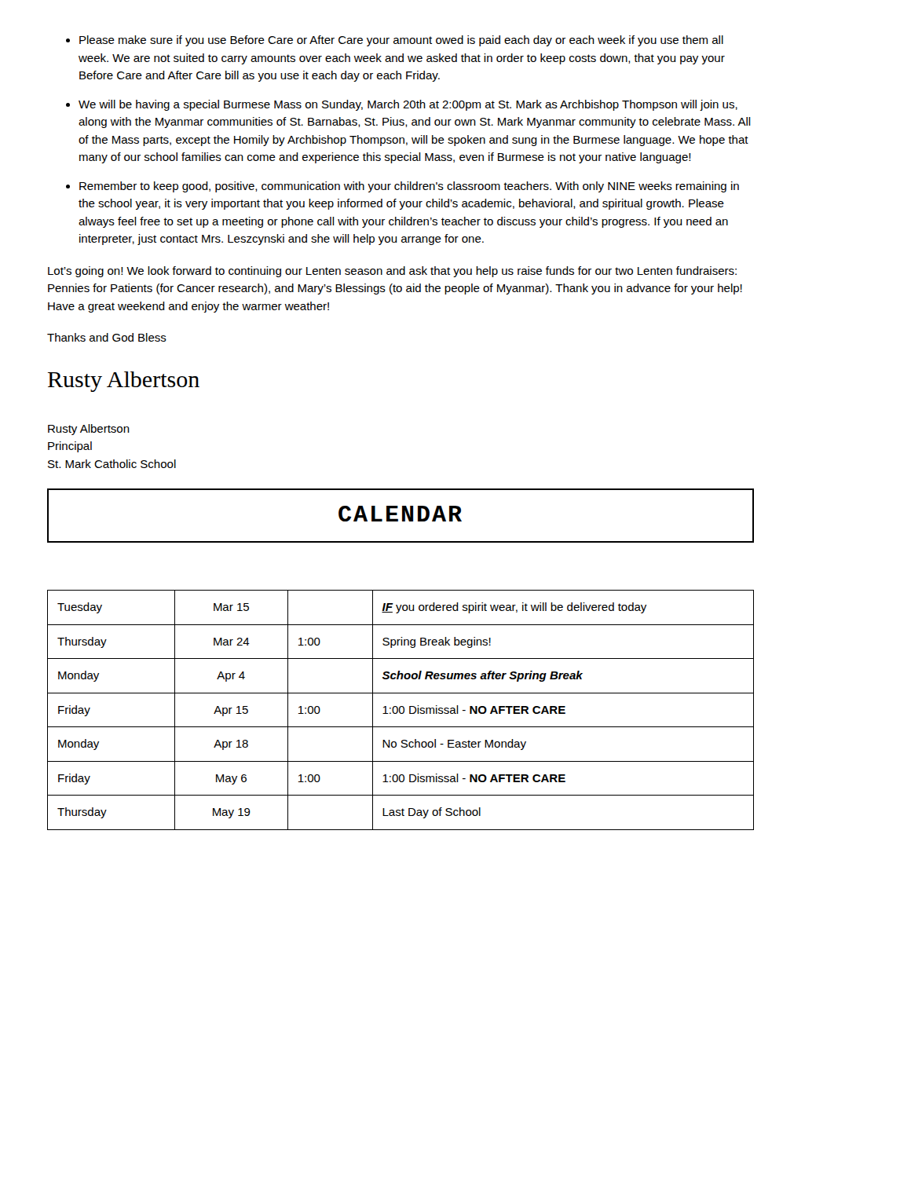Please make sure if you use Before Care or After Care your amount owed is paid each day or each week if you use them all week. We are not suited to carry amounts over each week and we asked that in order to keep costs down, that you pay your Before Care and After Care bill as you use it each day or each Friday.
We will be having a special Burmese Mass on Sunday, March 20th at 2:00pm at St. Mark as Archbishop Thompson will join us, along with the Myanmar communities of St. Barnabas, St. Pius, and our own St. Mark Myanmar community to celebrate Mass. All of the Mass parts, except the Homily by Archbishop Thompson, will be spoken and sung in the Burmese language. We hope that many of our school families can come and experience this special Mass, even if Burmese is not your native language!
Remember to keep good, positive, communication with your children's classroom teachers. With only NINE weeks remaining in the school year, it is very important that you keep informed of your child’s academic, behavioral, and spiritual growth. Please always feel free to set up a meeting or phone call with your children’s teacher to discuss your child’s progress. If you need an interpreter, just contact Mrs. Leszcynski and she will help you arrange for one.
Lot’s going on! We look forward to continuing our Lenten season and ask that you help us raise funds for our two Lenten fundraisers: Pennies for Patients (for Cancer research), and Mary’s Blessings (to aid the people of Myanmar). Thank you in advance for your help! Have a great weekend and enjoy the warmer weather!
Thanks and God Bless
Rusty Albertson
Rusty Albertson
Principal
St. Mark Catholic School
CALENDAR
| Tuesday | Mar 15 | | IF you ordered spirit wear, it will be delivered today |
| Thursday | Mar 24 | 1:00 | Spring Break begins! |
| Monday | Apr 4 | | School Resumes after Spring Break |
| Friday | Apr 15 | 1:00 | 1:00 Dismissal - NO AFTER CARE |
| Monday | Apr 18 | | No School - Easter Monday |
| Friday | May 6 | 1:00 | 1:00 Dismissal - NO AFTER CARE |
| Thursday | May 19 | | Last Day of School |